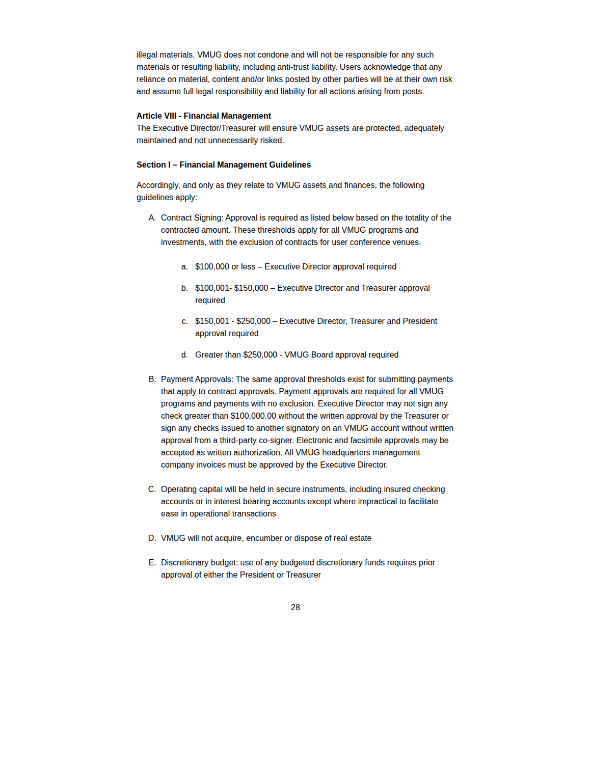illegal materials. VMUG does not condone and will not be responsible for any such materials or resulting liability, including anti-trust liability. Users acknowledge that any reliance on material, content and/or links posted by other parties will be at their own risk and assume full legal responsibility and liability for all actions arising from posts.
Article VIII - Financial Management
The Executive Director/Treasurer will ensure VMUG assets are protected, adequately maintained and not unnecessarily risked.
Section I – Financial Management Guidelines
Accordingly, and only as they relate to VMUG assets and finances, the following guidelines apply:
Contract Signing: Approval is required as listed below based on the totality of the contracted amount. These thresholds apply for all VMUG programs and investments, with the exclusion of contracts for user conference venues.
$100,000 or less – Executive Director approval required
$100,001- $150,000 – Executive Director and Treasurer approval required
$150,001 - $250,000 – Executive Director, Treasurer and President approval required
Greater than $250,000 - VMUG Board approval required
Payment Approvals: The same approval thresholds exist for submitting payments that apply to contract approvals. Payment approvals are required for all VMUG programs and payments with no exclusion. Executive Director may not sign any check greater than $100,000.00 without the written approval by the Treasurer or sign any checks issued to another signatory on an VMUG account without written approval from a third-party co-signer. Electronic and facsimile approvals may be accepted as written authorization. All VMUG headquarters management company invoices must be approved by the Executive Director.
Operating capital will be held in secure instruments, including insured checking accounts or in interest bearing accounts except where impractical to facilitate ease in operational transactions
VMUG will not acquire, encumber or dispose of real estate
Discretionary budget: use of any budgeted discretionary funds requires prior approval of either the President or Treasurer
28